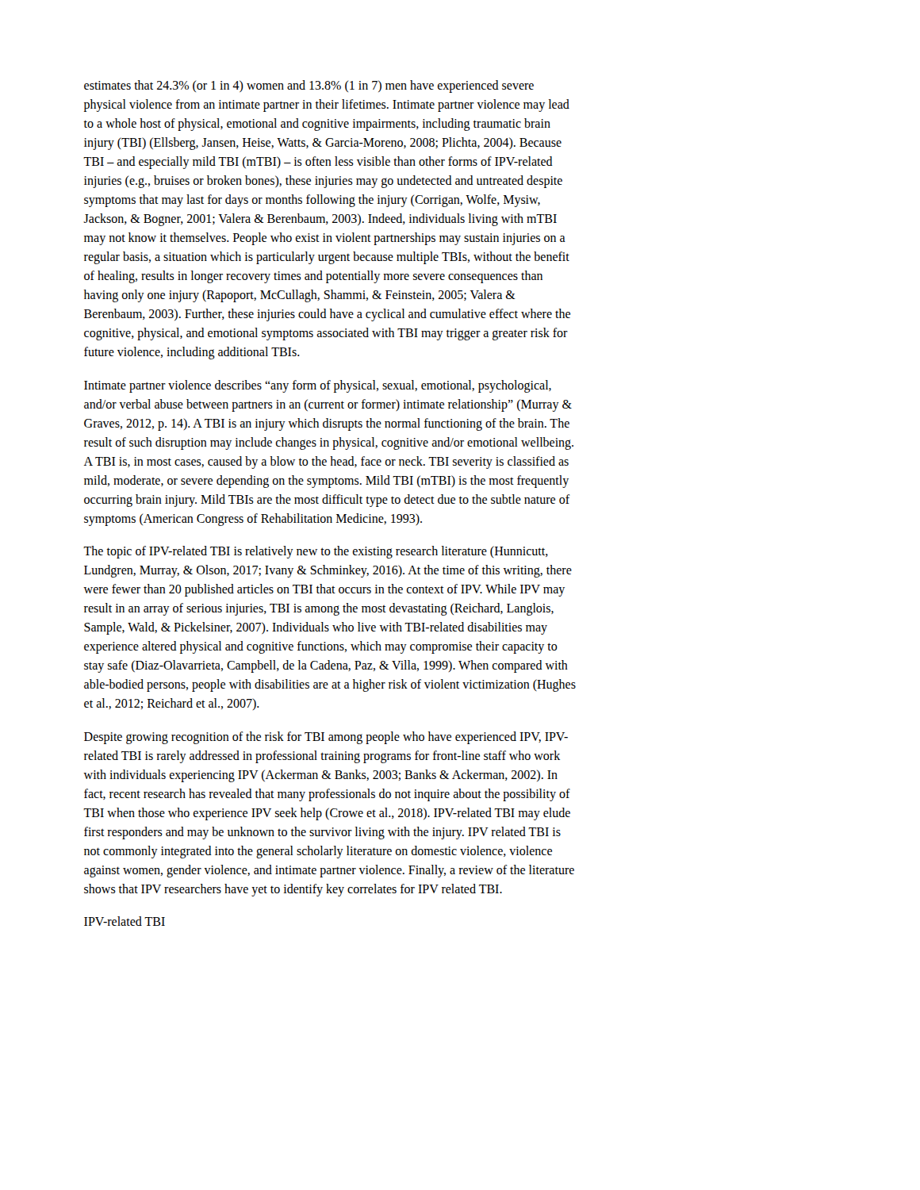estimates that 24.3% (or 1 in 4) women and 13.8% (1 in 7) men have experienced severe physical violence from an intimate partner in their lifetimes. Intimate partner violence may lead to a whole host of physical, emotional and cognitive impairments, including traumatic brain injury (TBI) (Ellsberg, Jansen, Heise, Watts, & Garcia-Moreno, 2008; Plichta, 2004). Because TBI – and especially mild TBI (mTBI) – is often less visible than other forms of IPV-related injuries (e.g., bruises or broken bones), these injuries may go undetected and untreated despite symptoms that may last for days or months following the injury (Corrigan, Wolfe, Mysiw, Jackson, & Bogner, 2001; Valera & Berenbaum, 2003). Indeed, individuals living with mTBI may not know it themselves. People who exist in violent partnerships may sustain injuries on a regular basis, a situation which is particularly urgent because multiple TBIs, without the benefit of healing, results in longer recovery times and potentially more severe consequences than having only one injury (Rapoport, McCullagh, Shammi, & Feinstein, 2005; Valera & Berenbaum, 2003). Further, these injuries could have a cyclical and cumulative effect where the cognitive, physical, and emotional symptoms associated with TBI may trigger a greater risk for future violence, including additional TBIs.
Intimate partner violence describes “any form of physical, sexual, emotional, psychological, and/or verbal abuse between partners in an (current or former) intimate relationship” (Murray & Graves, 2012, p. 14). A TBI is an injury which disrupts the normal functioning of the brain. The result of such disruption may include changes in physical, cognitive and/or emotional wellbeing. A TBI is, in most cases, caused by a blow to the head, face or neck. TBI severity is classified as mild, moderate, or severe depending on the symptoms. Mild TBI (mTBI) is the most frequently occurring brain injury. Mild TBIs are the most difficult type to detect due to the subtle nature of symptoms (American Congress of Rehabilitation Medicine, 1993).
The topic of IPV-related TBI is relatively new to the existing research literature (Hunnicutt, Lundgren, Murray, & Olson, 2017; Ivany & Schminkey, 2016). At the time of this writing, there were fewer than 20 published articles on TBI that occurs in the context of IPV. While IPV may result in an array of serious injuries, TBI is among the most devastating (Reichard, Langlois, Sample, Wald, & Pickelsiner, 2007). Individuals who live with TBI-related disabilities may experience altered physical and cognitive functions, which may compromise their capacity to stay safe (Diaz-Olavarrieta, Campbell, de la Cadena, Paz, & Villa, 1999). When compared with able-bodied persons, people with disabilities are at a higher risk of violent victimization (Hughes et al., 2012; Reichard et al., 2007).
Despite growing recognition of the risk for TBI among people who have experienced IPV, IPV-related TBI is rarely addressed in professional training programs for front-line staff who work with individuals experiencing IPV (Ackerman & Banks, 2003; Banks & Ackerman, 2002). In fact, recent research has revealed that many professionals do not inquire about the possibility of TBI when those who experience IPV seek help (Crowe et al., 2018). IPV-related TBI may elude first responders and may be unknown to the survivor living with the injury. IPV related TBI is not commonly integrated into the general scholarly literature on domestic violence, violence against women, gender violence, and intimate partner violence. Finally, a review of the literature shows that IPV researchers have yet to identify key correlates for IPV related TBI.
IPV-related TBI